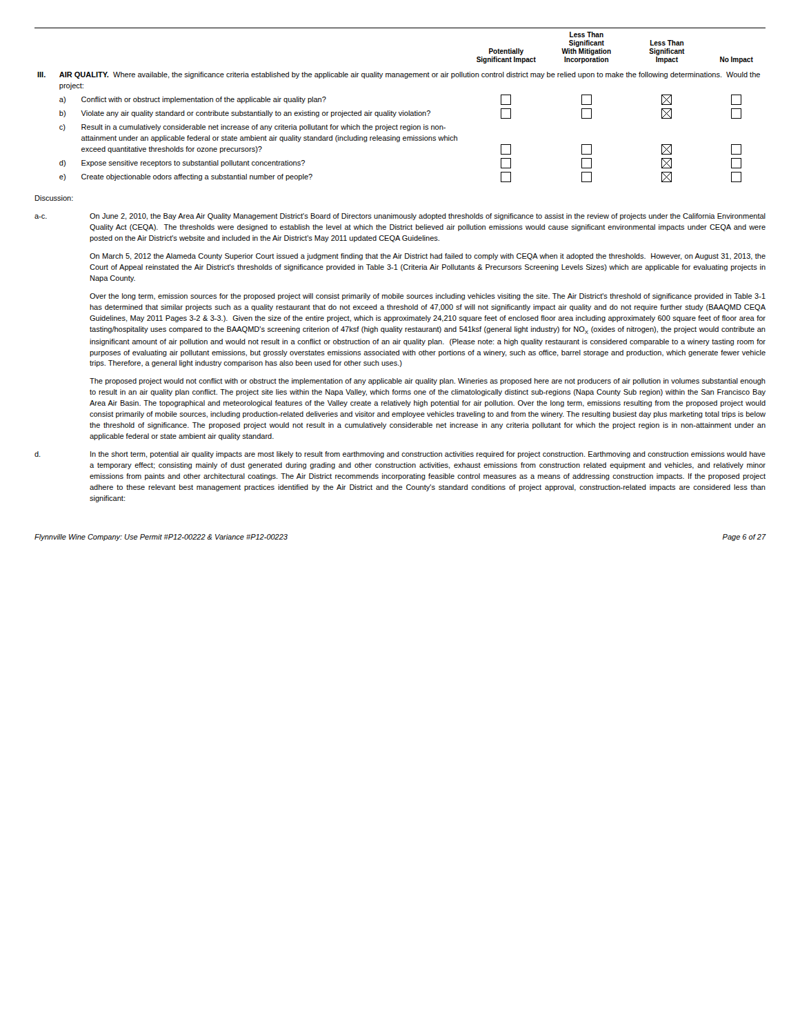| | | | Potentially Significant Impact | Less Than Significant With Mitigation Incorporation | Less Than Significant Impact | No Impact |
| --- | --- | --- | --- | --- | --- | --- |
| III . | AIR QUALITY. Where available, the significance criteria established by the applicable air quality management or air pollution control district may be relied upon to make the following determinations. Would the project: |
| | a) | Conflict with or obstruct implementation of the applicable air quality plan? | | | | |
| | b) | Violate any air quality standard or contribute substantially to an existing or projected air quality violation? | | | | |
| | c) | Result in a cumulatively considerable net increase of any criteria pollutant for which the project region is non-attainment under an applicable federal or state ambient air quality standard (including releasing emissions which exceed quantitative thresholds for ozone precursors)? | | | | |
| | d) | Expose sensitive receptors to substantial pollutant concentrations? | | | | |
| | e) | Create objectionable odors affecting a substantial number of people? | | | | |
Discussion:
| a-c. | On June 2, 2010, the Bay Area Air Quality Management District's Board of Directors unanimously adopted thresholds of significance to assist in the review of projects under the California Environmental Quality Act (CEQA). The thresholds were designed to establish the level at which the District believed air pollution emissions would cause significant environmental impacts under CEQA and were posted on the Air District's website and included in the Air District's May 2011 updated CEQA Guidelines. On March 5, 2012 the Alameda County Superior Court issued a judgment finding that the Air District had failed to comply with CEQA when it adopted the thresholds. However, on August 31, 2013, the Court of Appeal reinstated the Air District's thresholds of significance provided in Table 3-1 (Criteria Air Pollutants & Precursors Screening Levels Sizes) which are applicable for evaluating projects in Napa County. Over the long term, emission sources for the proposed project will consist primarily of mobile sources including vehicles visiting the site. The Air District's threshold of significance provided in Table 3-1 has determined that similar projects such as a quality restaurant that do not exceed a threshold of 47,000 sf will not significantly impact air quality and do not require further study (BAAQMD CEQA Guidelines, May 2011 Pages 3-2 & 3-3.). Given the size of the entire project, which is approximately 24,210 square feet of enclosed floor area including approximately 600 square feet of floor area for tasting/hospitality uses compared to the BAAQMD's screening criterion of 47ksf (high quality restaurant) and 541ksf (general light industry) for NO X (oxides of nitrogen), the project would contribute an insignificant amount of air pollution and would not result in a conflict or obstruction of an air quality plan. (Please note: a high quality restaurant is considered comparable to a winery tasting room for purposes of evaluating air pollutant emissions, but grossly overstates emissions associated with other portions of a winery, such as office, barrel storage and production, which generate fewer vehicle trips. Therefore, a general light industry comparison has also been used for other such uses.) The proposed project would not conflict with or obstruct the implementation of any applicable air quality plan. Wineries as proposed here are not producers of air pollution in volumes substantial enough to result in an air quality plan conflict. The project site lies within the Napa Valley, which forms one of the climatologically distinct sub-regions (Napa County Sub region) within the San Francisco Bay Area Air Basin. The topographical and meteorological features of the Valley create a relatively high potential for air pollution. Over the long term, emissions resulting from the proposed project would consist primarily of mobile sources, including production-related deliveries and visitor and employee vehicles traveling to and from the winery. The resulting busiest day plus marketing total trips is below the threshold of significance. The proposed project would not result in a cumulatively considerable net increase in any criteria pollutant for which the project region is in non-attainment under an applicable federal or state ambient air quality standard. |
| d. | In the short term, potential air quality impacts are most likely to result from earthmoving and construction activities required for project construction. Earthmoving and construction emissions would have a temporary effect; consisting mainly of dust generated during grading and other construction activities, exhaust emissions from construction related equipment and vehicles, and relatively minor emissions from paints and other architectural coatings. The Air District recommends incorporating feasible control measures as a means of addressing construction impacts. If the proposed project adhere to these relevant best management practices identified by the Air District and the County's standard conditions of project approval, construction-related impacts are considered less than significant: |
Flynnville Wine Company: Use Permit #P12-00222 & Variance #P12-00223 Page 6 of 27